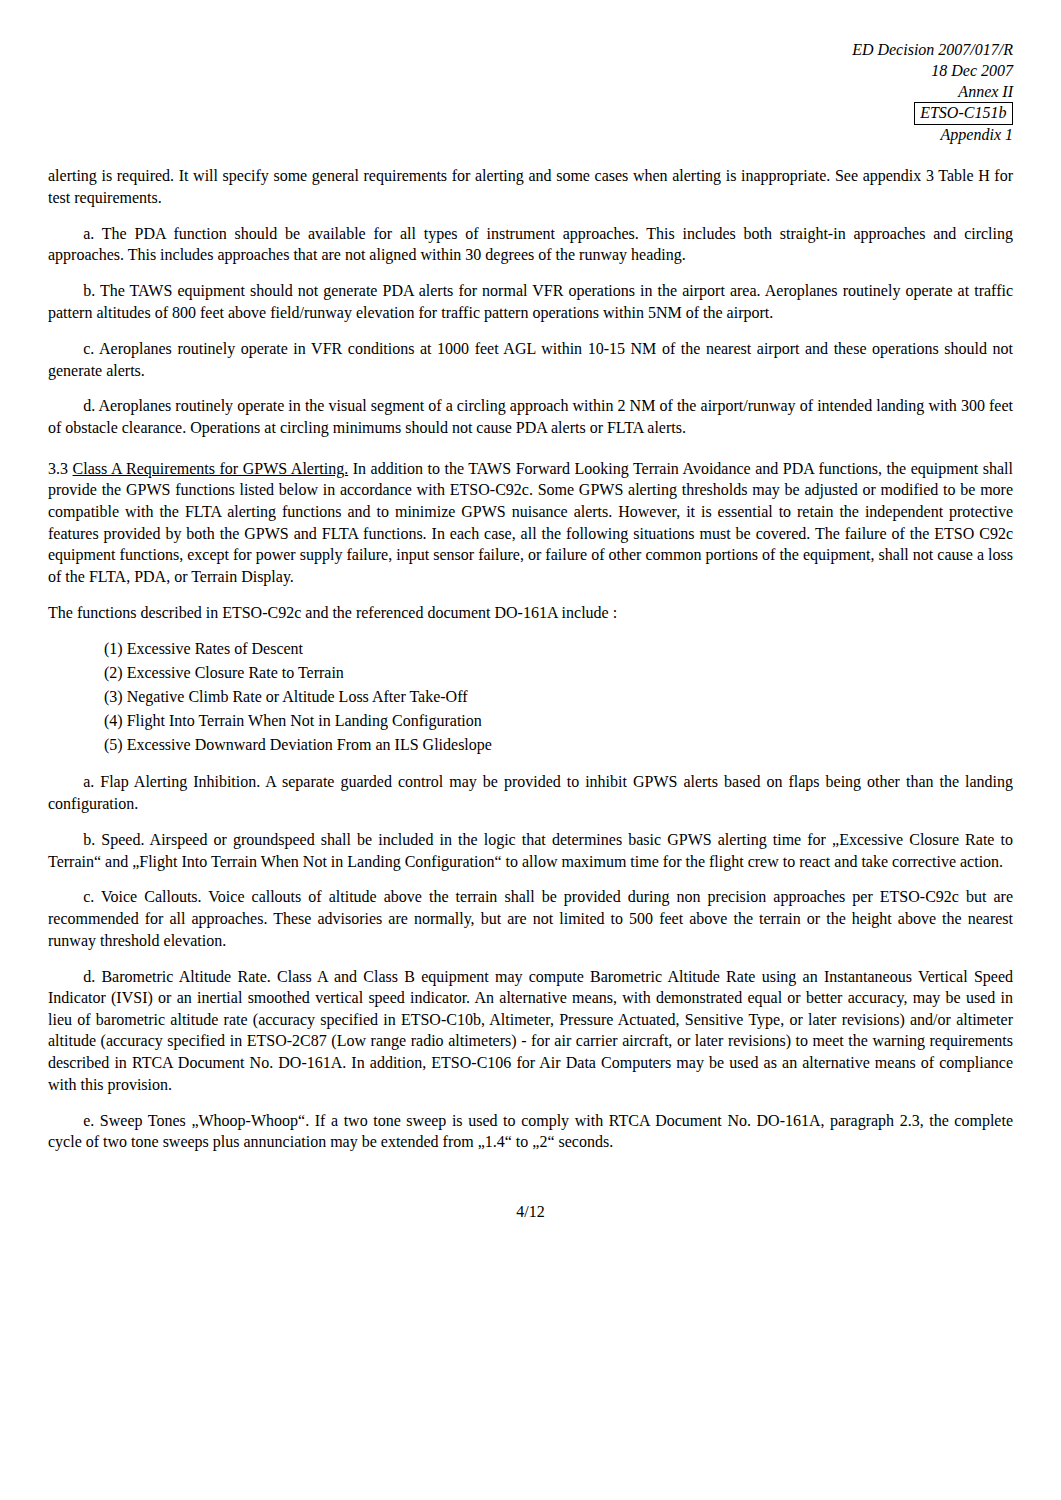ED Decision 2007/017/R
18 Dec 2007
Annex II
ETSO-C151b
Appendix 1
alerting is required. It will specify some general requirements for alerting and some cases when alerting is inappropriate. See appendix 3 Table H for test requirements.
a. The PDA function should be available for all types of instrument approaches. This includes both straight-in approaches and circling approaches. This includes approaches that are not aligned within 30 degrees of the runway heading.
b. The TAWS equipment should not generate PDA alerts for normal VFR operations in the airport area. Aeroplanes routinely operate at traffic pattern altitudes of 800 feet above field/runway elevation for traffic pattern operations within 5NM of the airport.
c. Aeroplanes routinely operate in VFR conditions at 1000 feet AGL within 10-15 NM of the nearest airport and these operations should not generate alerts.
d. Aeroplanes routinely operate in the visual segment of a circling approach within 2 NM of the airport/runway of intended landing with 300 feet of obstacle clearance. Operations at circling minimums should not cause PDA alerts or FLTA alerts.
3.3 Class A Requirements for GPWS Alerting. In addition to the TAWS Forward Looking Terrain Avoidance and PDA functions, the equipment shall provide the GPWS functions listed below in accordance with ETSO-C92c. Some GPWS alerting thresholds may be adjusted or modified to be more compatible with the FLTA alerting functions and to minimize GPWS nuisance alerts. However, it is essential to retain the independent protective features provided by both the GPWS and FLTA functions. In each case, all the following situations must be covered. The failure of the ETSO C92c equipment functions, except for power supply failure, input sensor failure, or failure of other common portions of the equipment, shall not cause a loss of the FLTA, PDA, or Terrain Display.
The functions described in ETSO-C92c and the referenced document DO-161A include :
(1) Excessive Rates of Descent
(2) Excessive Closure Rate to Terrain
(3) Negative Climb Rate or Altitude Loss After Take-Off
(4) Flight Into Terrain When Not in Landing Configuration
(5) Excessive Downward Deviation From an ILS Glideslope
a. Flap Alerting Inhibition. A separate guarded control may be provided to inhibit GPWS alerts based on flaps being other than the landing configuration.
b. Speed. Airspeed or groundspeed shall be included in the logic that determines basic GPWS alerting time for „Excessive Closure Rate to Terrain“ and „Flight Into Terrain When Not in Landing Configuration“ to allow maximum time for the flight crew to react and take corrective action.
c. Voice Callouts. Voice callouts of altitude above the terrain shall be provided during non precision approaches per ETSO-C92c but are recommended for all approaches. These advisories are normally, but are not limited to 500 feet above the terrain or the height above the nearest runway threshold elevation.
d. Barometric Altitude Rate. Class A and Class B equipment may compute Barometric Altitude Rate using an Instantaneous Vertical Speed Indicator (IVSI) or an inertial smoothed vertical speed indicator. An alternative means, with demonstrated equal or better accuracy, may be used in lieu of barometric altitude rate (accuracy specified in ETSO-C10b, Altimeter, Pressure Actuated, Sensitive Type, or later revisions) and/or altimeter altitude (accuracy specified in ETSO-2C87 (Low range radio altimeters) - for air carrier aircraft, or later revisions) to meet the warning requirements described in RTCA Document No. DO-161A. In addition, ETSO-C106 for Air Data Computers may be used as an alternative means of compliance with this provision.
e. Sweep Tones „Whoop-Whoop“. If a two tone sweep is used to comply with RTCA Document No. DO-161A, paragraph 2.3, the complete cycle of two tone sweeps plus annunciation may be extended from „1.4“ to „2“ seconds.
4/12